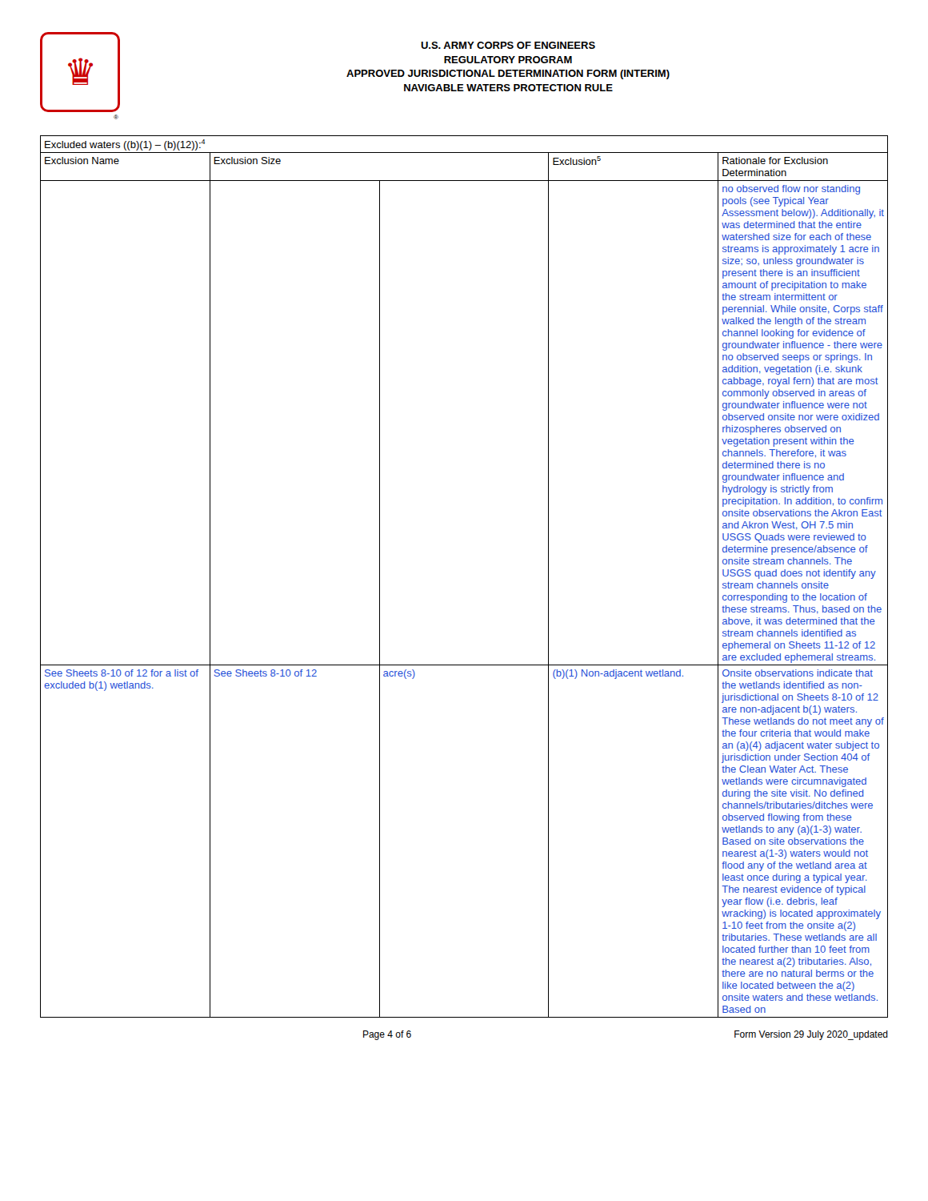♛
®
U.S. ARMY CORPS OF ENGINEERS
REGULATORY PROGRAM
APPROVED JURISDICTIONAL DETERMINATION FORM (INTERIM)
NAVIGABLE WATERS PROTECTION RULE
| Excluded waters ((b)(1) – (b)(12)): 4 |
| Exclusion Name | Exclusion Size | Exclusion 5 | Rationale for Exclusion Determination |
| | | | | no observed flow nor standing pools (see Typical Year Assessment below)). Additionally, it was determined that the entire watershed size for each of these streams is approximately 1 acre in size; so, unless groundwater is present there is an insufficient amount of precipitation to make the stream intermittent or perennial. While onsite, Corps staff walked the length of the stream channel looking for evidence of groundwater influence - there were no observed seeps or springs. In addition, vegetation (i.e. skunk cabbage, royal fern) that are most commonly observed in areas of groundwater influence were not observed onsite nor were oxidized rhizospheres observed on vegetation present within the channels. Therefore, it was determined there is no groundwater influence and hydrology is strictly from precipitation. In addition, to confirm onsite observations the Akron East and Akron West, OH 7.5 min USGS Quads were reviewed to determine presence/absence of onsite stream channels. The USGS quad does not identify any stream channels onsite corresponding to the location of these streams. Thus, based on the above, it was determined that the stream channels identified as ephemeral on Sheets 11-12 of 12 are excluded ephemeral streams. |
| See Sheets 8-10 of 12 for a list of excluded b(1) wetlands. | See Sheets 8-10 of 12 | acre(s) | (b)(1) Non-adjacent wetland. | Onsite observations indicate that the wetlands identified as non-jurisdictional on Sheets 8-10 of 12 are non-adjacent b(1) waters. These wetlands do not meet any of the four criteria that would make an (a)(4) adjacent water subject to jurisdiction under Section 404 of the Clean Water Act. These wetlands were circumnavigated during the site visit. No defined channels/tributaries/ditches were observed flowing from these wetlands to any (a)(1-3) water. Based on site observations the nearest a(1-3) waters would not flood any of the wetland area at least once during a typical year. The nearest evidence of typical year flow (i.e. debris, leaf wracking) is located approximately 1-10 feet from the onsite a(2) tributaries. These wetlands are all located further than 10 feet from the nearest a(2) tributaries. Also, there are no natural berms or the like located between the a(2) onsite waters and these wetlands. Based on |
Page 4 of 6
Form Version 29 July 2020_updated